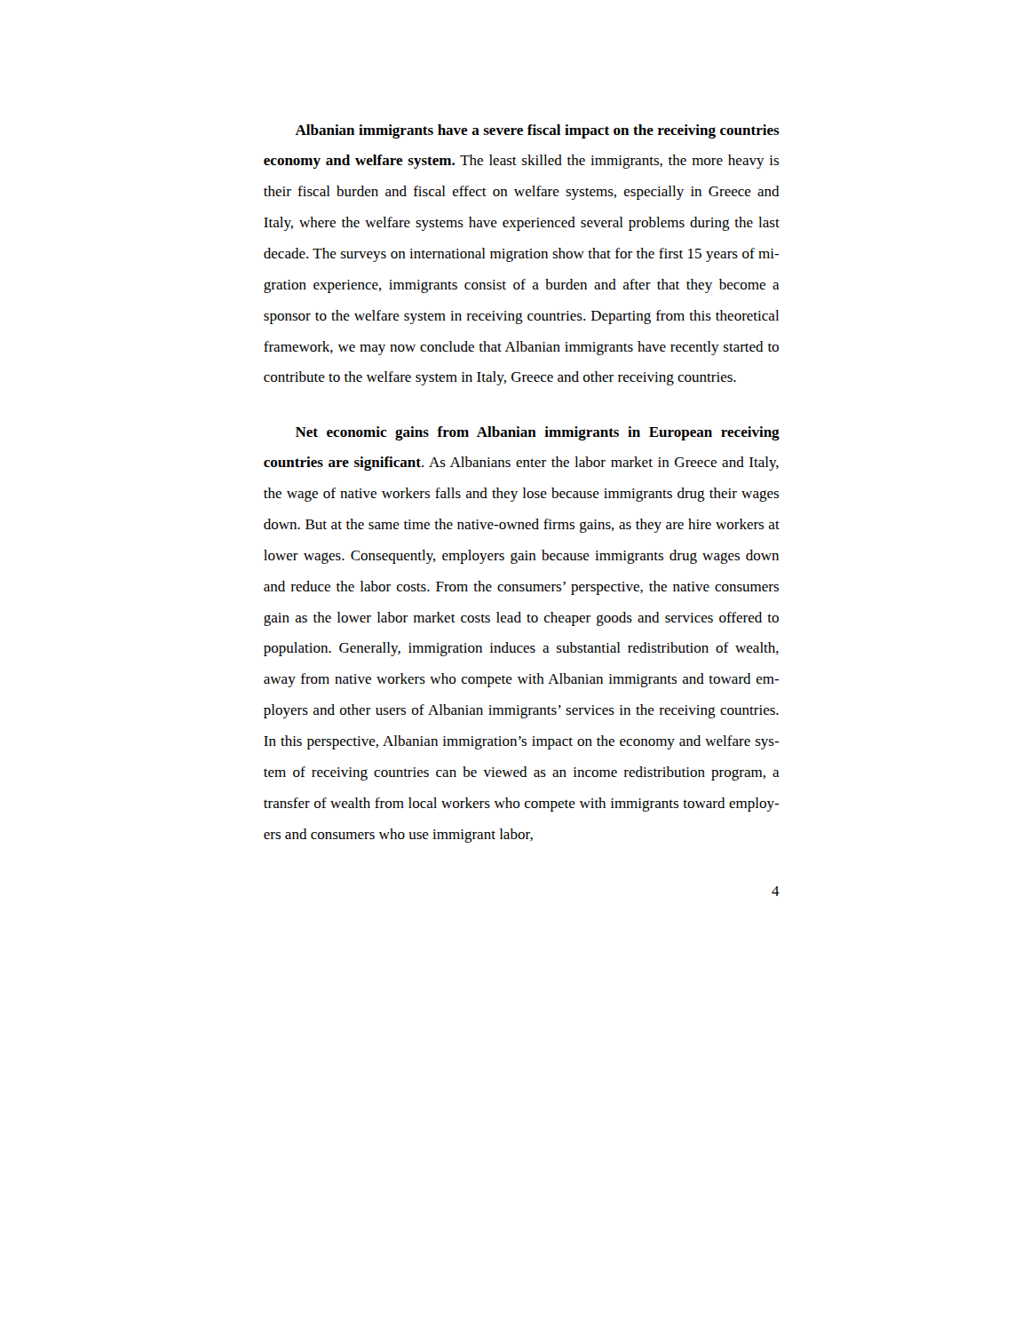Albanian immigrants have a severe fiscal impact on the receiving countries economy and welfare system. The least skilled the immigrants, the more heavy is their fiscal burden and fiscal effect on welfare systems, especially in Greece and Italy, where the welfare systems have experienced several problems during the last decade. The surveys on international migration show that for the first 15 years of migration experience, immigrants consist of a burden and after that they become a sponsor to the welfare system in receiving countries. Departing from this theoretical framework, we may now conclude that Albanian immigrants have recently started to contribute to the welfare system in Italy, Greece and other receiving countries.
Net economic gains from Albanian immigrants in European receiving countries are significant. As Albanians enter the labor market in Greece and Italy, the wage of native workers falls and they lose because immigrants drug their wages down. But at the same time the native-owned firms gains, as they are hire workers at lower wages. Consequently, employers gain because immigrants drug wages down and reduce the labor costs. From the consumers’ perspective, the native consumers gain as the lower labor market costs lead to cheaper goods and services offered to population. Generally, immigration induces a substantial redistribution of wealth, away from native workers who compete with Albanian immigrants and toward employers and other users of Albanian immigrants’ services in the receiving countries. In this perspective, Albanian immigration’s impact on the economy and welfare system of receiving countries can be viewed as an income redistribution program, a transfer of wealth from local workers who compete with immigrants toward employers and consumers who use immigrant labor,
4